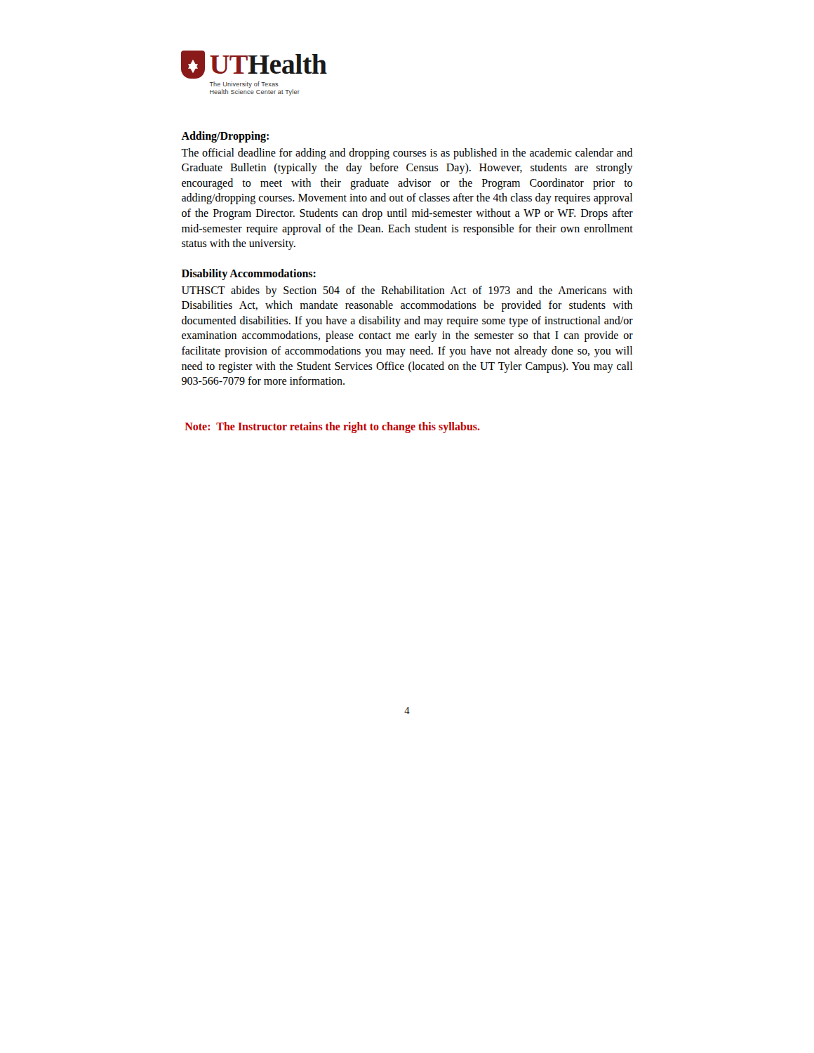UTHealth
The University of Texas
Health Science Center at Tyler
Adding/Dropping:
The official deadline for adding and dropping courses is as published in the academic calendar and Graduate Bulletin (typically the day before Census Day). However, students are strongly encouraged to meet with their graduate advisor or the Program Coordinator prior to adding/dropping courses. Movement into and out of classes after the 4th class day requires approval of the Program Director. Students can drop until mid-semester without a WP or WF. Drops after mid-semester require approval of the Dean. Each student is responsible for their own enrollment status with the university.
Disability Accommodations:
UTHSCT abides by Section 504 of the Rehabilitation Act of 1973 and the Americans with Disabilities Act, which mandate reasonable accommodations be provided for students with documented disabilities. If you have a disability and may require some type of instructional and/or examination accommodations, please contact me early in the semester so that I can provide or facilitate provision of accommodations you may need. If you have not already done so, you will need to register with the Student Services Office (located on the UT Tyler Campus). You may call 903-566-7079 for more information.
Note: The Instructor retains the right to change this syllabus.
4